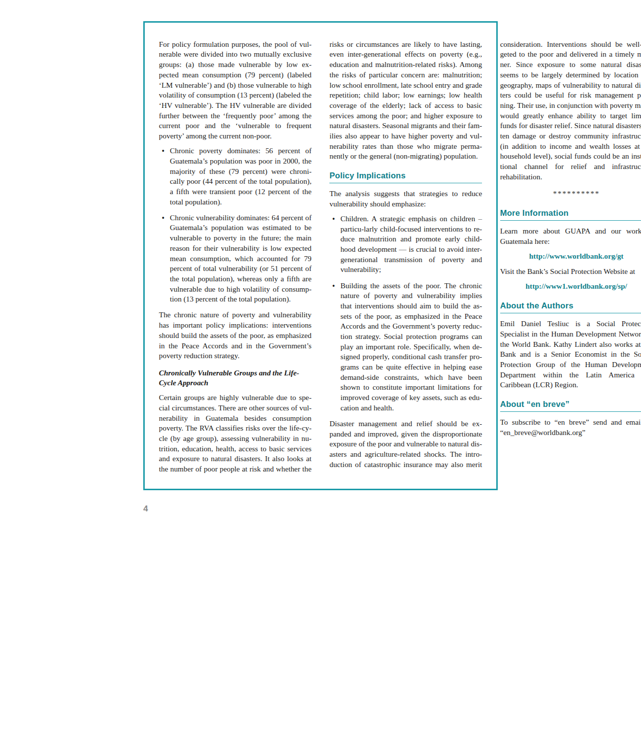For policy formulation purposes, the pool of vulnerable were divided into two mutually exclusive groups: (a) those made vulnerable by low expected mean consumption (79 percent) (labeled ‘LM vulnerable’) and (b) those vulnerable to high volatility of consumption (13 percent) (labeled the ‘HV vulnerable’). The HV vulnerable are divided further between the ‘frequently poor’ among the current poor and the ‘vulnerable to frequent poverty’ among the current non-poor.
Chronic poverty dominates: 56 percent of Guatemala’s population was poor in 2000, the majority of these (79 percent) were chronically poor (44 percent of the total population), a fifth were transient poor (12 percent of the total population).
Chronic vulnerability dominates: 64 percent of Guatemala’s population was estimated to be vulnerable to poverty in the future; the main reason for their vulnerability is low expected mean consumption, which accounted for 79 percent of total vulnerability (or 51 percent of the total population), whereas only a fifth are vulnerable due to high volatility of consumption (13 percent of the total population).
The chronic nature of poverty and vulnerability has important policy implications: interventions should build the assets of the poor, as emphasized in the Peace Accords and in the Government’s poverty reduction strategy.
Chronically Vulnerable Groups and the Life-Cycle Approach
Certain groups are highly vulnerable due to special circumstances. There are other sources of vulnerability in Guatemala besides consumption poverty. The RVA classifies risks over the life-cycle (by age group), assessing vulnerability in nutrition, education, health, access to basic services and exposure to natural disasters. It also looks at the number of poor people at risk and whether the risks or circumstances are likely to have lasting, even inter-generational effects on poverty (e.g., education and malnutrition-related risks). Among the risks of particular concern are: malnutrition; low school enrollment, late school entry and grade repetition; child labor; low earnings; low health coverage of the elderly; lack of access to basic services among the poor; and higher exposure to natural disasters. Seasonal migrants and their families also appear to have higher poverty and vulnerability rates than those who migrate permanently or the general (non-migrating) population.
Policy Implications
The analysis suggests that strategies to reduce vulnerability should emphasize:
Children. A strategic emphasis on children – particu-larly child-focused interventions to reduce malnutrition and promote early childhood development — is crucial to avoid inter-generational transmission of poverty and vulnerability;
Building the assets of the poor. The chronic nature of poverty and vulnerability implies that interventions should aim to build the assets of the poor, as emphasized in the Peace Accords and the Government’s poverty reduction strategy. Social protection programs can play an important role. Specifically, when designed properly, conditional cash transfer programs can be quite effective in helping ease demand-side constraints, which have been shown to constitute important limitations for improved coverage of key assets, such as education and health.
Disaster management and relief should be expanded and improved, given the disproportionate exposure of the poor and vulnerable to natural disasters and agriculture-related shocks. The introduction of catastrophic insurance may also merit consideration. Interventions should be well-targeted to the poor and delivered in a timely manner. Since exposure to some natural disasters seems to be largely determined by location and geography, maps of vulnerability to natural disasters could be useful for risk management planning. Their use, in conjunction with poverty maps, would greatly enhance ability to target limited funds for disaster relief. Since natural disasters often damage or destroy community infrastructure (in addition to income and wealth losses at the household level), social funds could be an institutional channel for relief and infrastructure rehabilitation.
**********
More Information
Learn more about GUAPA and our work in Guatemala here:
http://www.worldbank.org/gt
Visit the Bank’s Social Protection Website at
http://www1.worldbank.org/sp/
About the Authors
Emil Daniel Tesliuc is a Social Protection Specialist in the Human Development Network at the World Bank. Kathy Lindert also works at the Bank and is a Senior Economist in the Social Protection Group of the Human Development Department within the Latin America and Caribbean (LCR) Region.
About “en breve”
To subscribe to “en breve” send and email to “en_breve@worldbank.org”
4